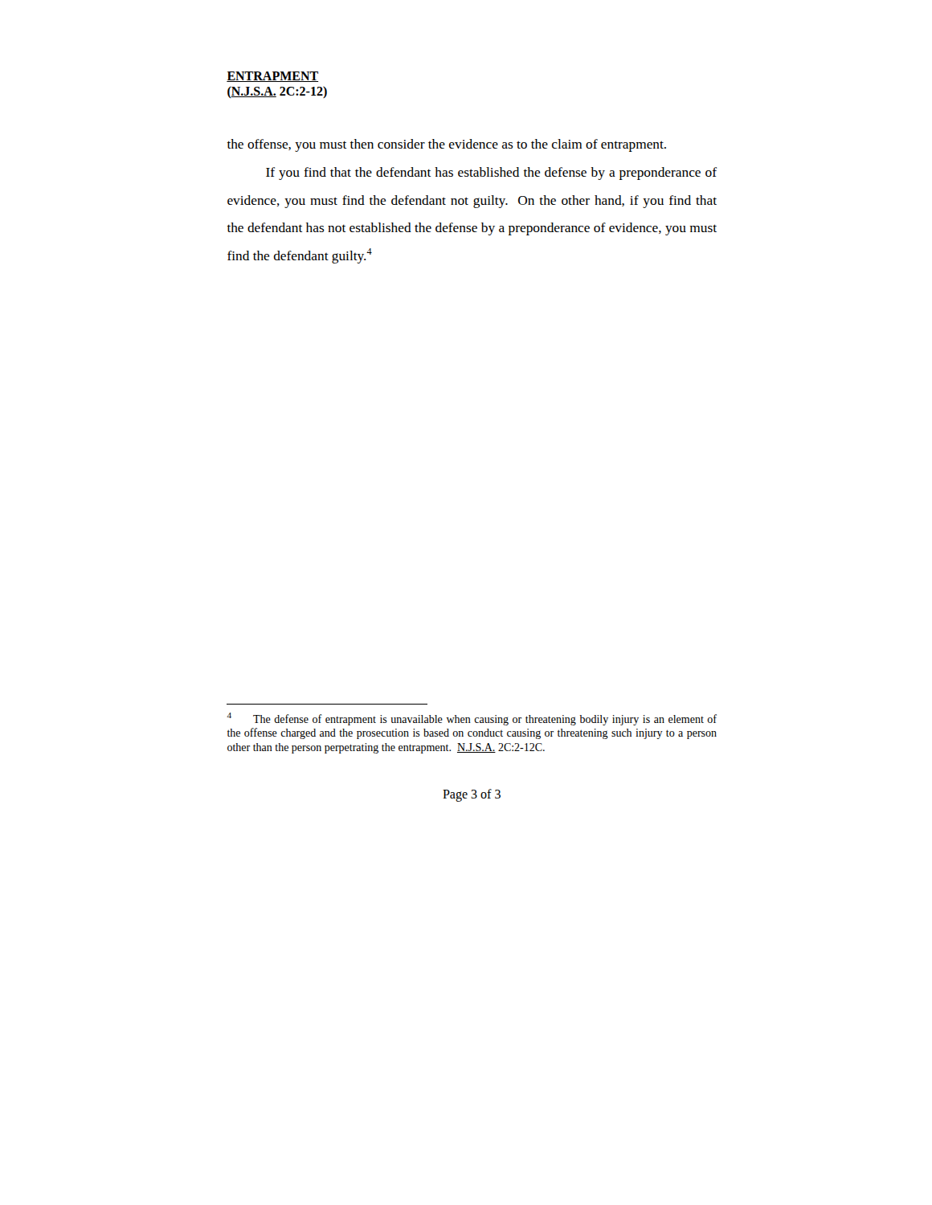ENTRAPMENT
(N.J.S.A. 2C:2-12)
the offense, you must then consider the evidence as to the claim of entrapment.
If you find that the defendant has established the defense by a preponderance of evidence, you must find the defendant not guilty. On the other hand, if you find that the defendant has not established the defense by a preponderance of evidence, you must find the defendant guilty.4
4 The defense of entrapment is unavailable when causing or threatening bodily injury is an element of the offense charged and the prosecution is based on conduct causing or threatening such injury to a person other than the person perpetrating the entrapment. N.J.S.A. 2C:2-12C.
Page 3 of 3